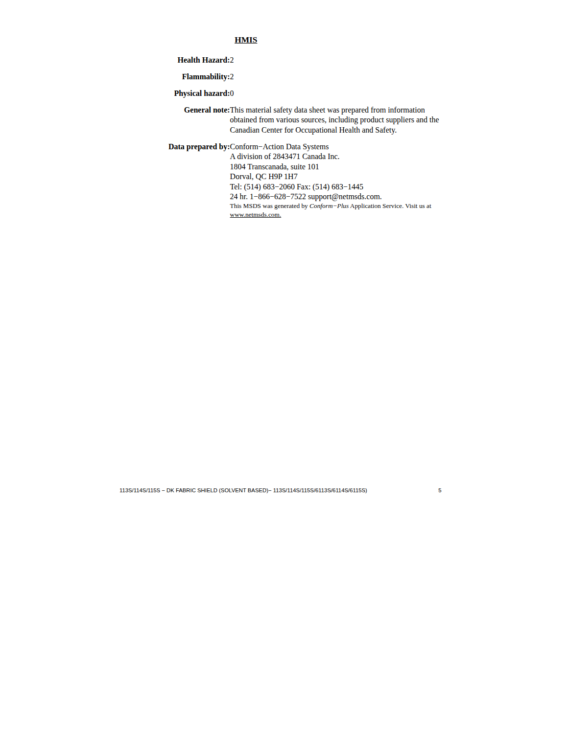HMIS
| Health Hazard: | 2 |
| Flammability: | 2 |
| Physical hazard: | 0 |
| General note: | This material safety data sheet was prepared from information obtained from various sources, including product suppliers and the Canadian Center for Occupational Health and Safety. |
| Data prepared by: | Conform−Action Data Systems A division of 2843471 Canada Inc. 1804 Transcanada, suite 101 Dorval, QC H9P 1H7 Tel: (514) 683−2060 Fax: (514) 683−1445 24 hr. 1−866−628−7522 support@netmsds.com. This MSDS was generated by Conform−Plus Application Service. Visit us at www.netmsds.com. |
113S/114S/115S − DK FABRIC SHIELD (SOLVENT BASED)− 113S/114S/115S/6113S/6114S/6115S)
5